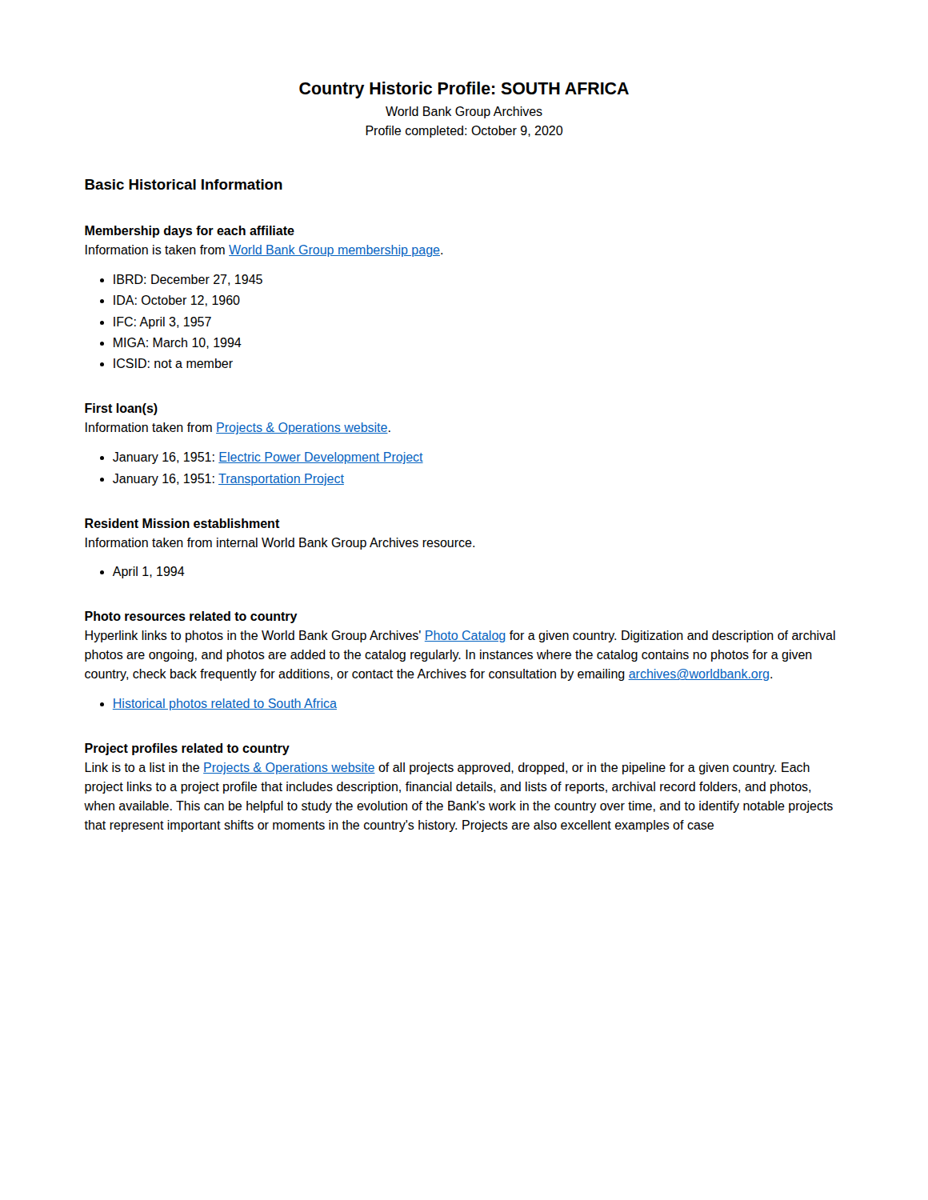Country Historic Profile: SOUTH AFRICA
World Bank Group Archives
Profile completed: October 9, 2020
Basic Historical Information
Membership days for each affiliate
Information is taken from World Bank Group membership page.
IBRD: December 27, 1945
IDA: October 12, 1960
IFC: April 3, 1957
MIGA: March 10, 1994
ICSID: not a member
First loan(s)
Information taken from Projects & Operations website.
January 16, 1951: Electric Power Development Project
January 16, 1951: Transportation Project
Resident Mission establishment
Information taken from internal World Bank Group Archives resource.
April 1, 1994
Photo resources related to country
Hyperlink links to photos in the World Bank Group Archives' Photo Catalog for a given country. Digitization and description of archival photos are ongoing, and photos are added to the catalog regularly. In instances where the catalog contains no photos for a given country, check back frequently for additions, or contact the Archives for consultation by emailing archives@worldbank.org.
Historical photos related to South Africa
Project profiles related to country
Link is to a list in the Projects & Operations website of all projects approved, dropped, or in the pipeline for a given country. Each project links to a project profile that includes description, financial details, and lists of reports, archival record folders, and photos, when available. This can be helpful to study the evolution of the Bank's work in the country over time, and to identify notable projects that represent important shifts or moments in the country's history. Projects are also excellent examples of case